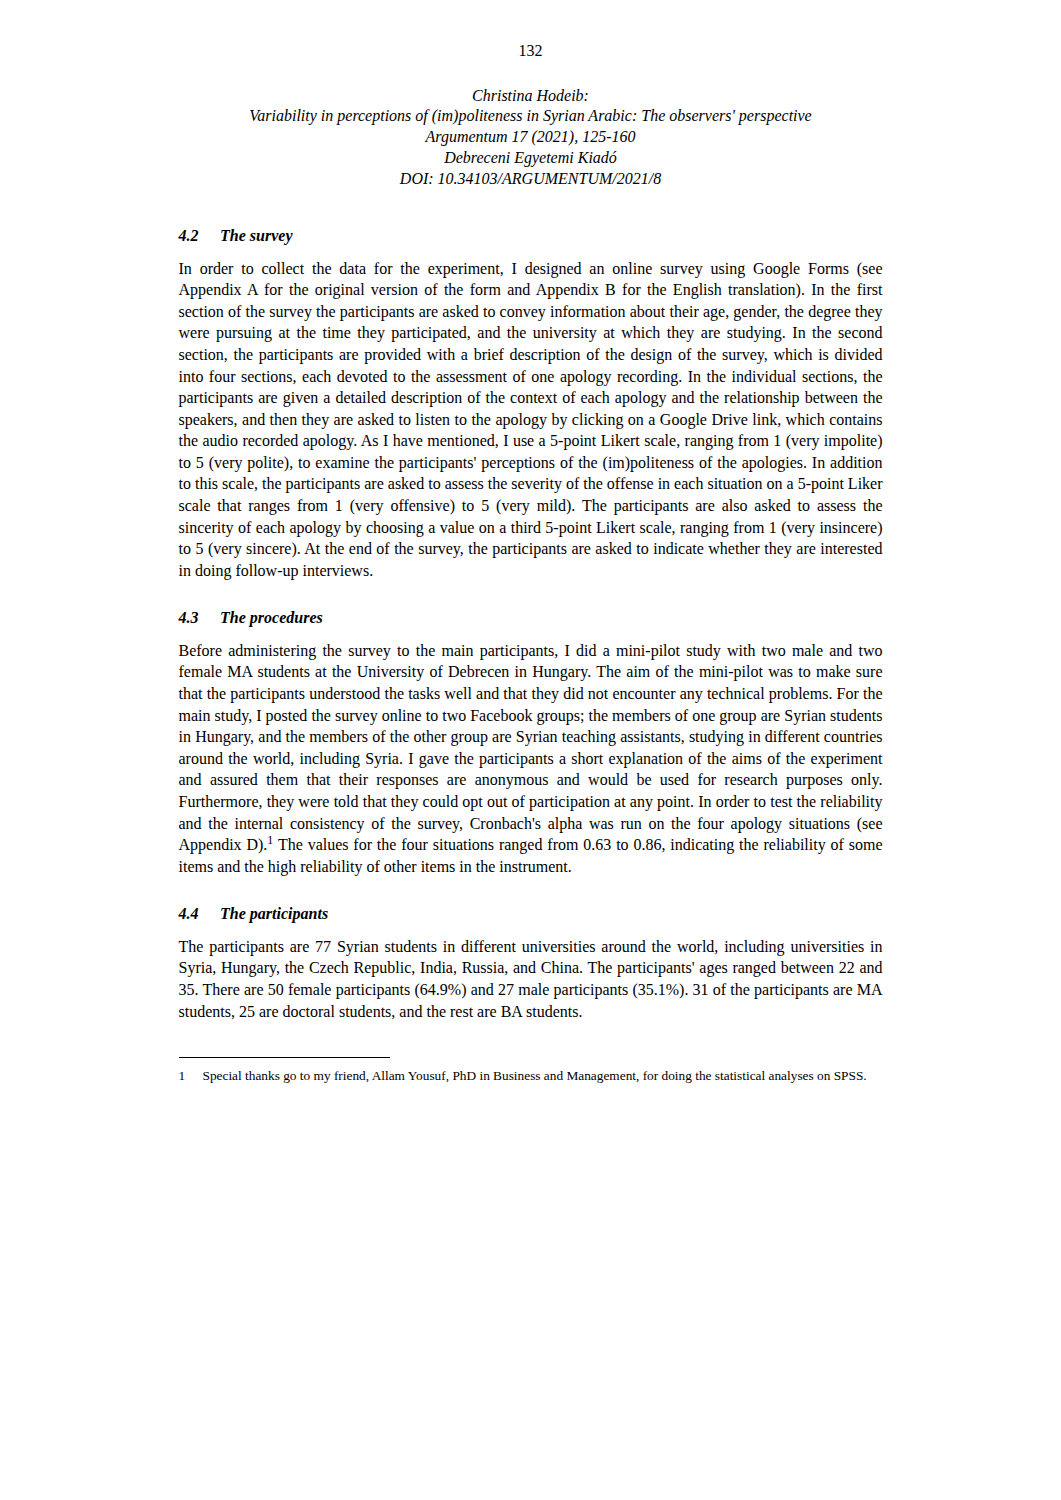132
Christina Hodeib:
Variability in perceptions of (im)politeness in Syrian Arabic: The observers' perspective
Argumentum 17 (2021), 125-160
Debreceni Egyetemi Kiadó
DOI: 10.34103/ARGUMENTUM/2021/8
4.2 The survey
In order to collect the data for the experiment, I designed an online survey using Google Forms (see Appendix A for the original version of the form and Appendix B for the English translation). In the first section of the survey the participants are asked to convey information about their age, gender, the degree they were pursuing at the time they participated, and the university at which they are studying. In the second section, the participants are provided with a brief description of the design of the survey, which is divided into four sections, each devoted to the assessment of one apology recording. In the individual sections, the participants are given a detailed description of the context of each apology and the relationship between the speakers, and then they are asked to listen to the apology by clicking on a Google Drive link, which contains the audio recorded apology. As I have mentioned, I use a 5-point Likert scale, ranging from 1 (very impolite) to 5 (very polite), to examine the participants' perceptions of the (im)politeness of the apologies. In addition to this scale, the participants are asked to assess the severity of the offense in each situation on a 5-point Liker scale that ranges from 1 (very offensive) to 5 (very mild). The participants are also asked to assess the sincerity of each apology by choosing a value on a third 5-point Likert scale, ranging from 1 (very insincere) to 5 (very sincere). At the end of the survey, the participants are asked to indicate whether they are interested in doing follow-up interviews.
4.3 The procedures
Before administering the survey to the main participants, I did a mini-pilot study with two male and two female MA students at the University of Debrecen in Hungary. The aim of the mini-pilot was to make sure that the participants understood the tasks well and that they did not encounter any technical problems. For the main study, I posted the survey online to two Facebook groups; the members of one group are Syrian students in Hungary, and the members of the other group are Syrian teaching assistants, studying in different countries around the world, including Syria. I gave the participants a short explanation of the aims of the experiment and assured them that their responses are anonymous and would be used for research purposes only. Furthermore, they were told that they could opt out of participation at any point. In order to test the reliability and the internal consistency of the survey, Cronbach's alpha was run on the four apology situations (see Appendix D).1 The values for the four situations ranged from 0.63 to 0.86, indicating the reliability of some items and the high reliability of other items in the instrument.
4.4 The participants
The participants are 77 Syrian students in different universities around the world, including universities in Syria, Hungary, the Czech Republic, India, Russia, and China. The participants' ages ranged between 22 and 35. There are 50 female participants (64.9%) and 27 male participants (35.1%). 31 of the participants are MA students, 25 are doctoral students, and the rest are BA students.
1 Special thanks go to my friend, Allam Yousuf, PhD in Business and Management, for doing the statistical analyses on SPSS.